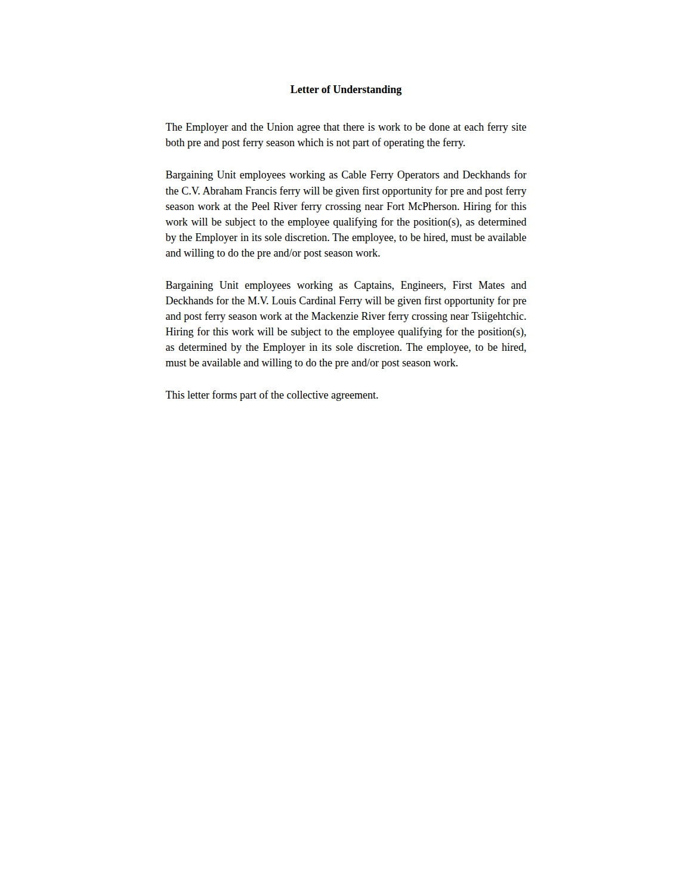Letter of Understanding
The Employer and the Union agree that there is work to be done at each ferry site both pre and post ferry season which is not part of operating the ferry.
Bargaining Unit employees working as Cable Ferry Operators and Deckhands for the C.V. Abraham Francis ferry will be given first opportunity for pre and post ferry season work at the Peel River ferry crossing near Fort McPherson. Hiring for this work will be subject to the employee qualifying for the position(s), as determined by the Employer in its sole discretion. The employee, to be hired, must be available and willing to do the pre and/or post season work.
Bargaining Unit employees working as Captains, Engineers, First Mates and Deckhands for the M.V. Louis Cardinal Ferry will be given first opportunity for pre and post ferry season work at the Mackenzie River ferry crossing near Tsiigehtchic. Hiring for this work will be subject to the employee qualifying for the position(s), as determined by the Employer in its sole discretion. The employee, to be hired, must be available and willing to do the pre and/or post season work.
This letter forms part of the collective agreement.